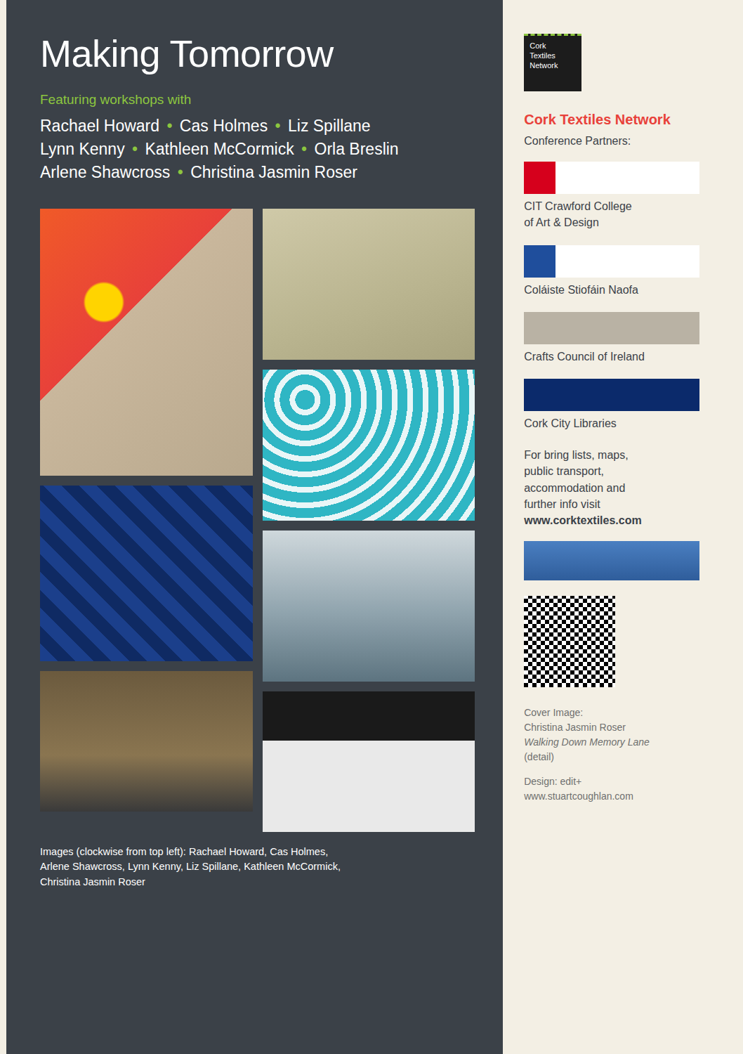Making Tomorrow
Featuring workshops with
Rachael Howard • Cas Holmes • Liz Spillane
Lynn Kenny • Kathleen McCormick • Orla Breslin
Arlene Shawcross • Christina Jasmin Roser
Images (clockwise from top left): Rachael Howard, Cas Holmes,
Arlene Shawcross, Lynn Kenny, Liz Spillane, Kathleen McCormick,
Christina Jasmin Roser
Cork Textiles Network
Cork Textiles Network
Conference Partners:
CIT Crawford College
of Art & Design
Coláiste Stiofáin Naofa
Crafts Council of Ireland
Cork City Libraries
For bring lists, maps,
public transport,
accommodation and
further info visit
www.corktextiles.com
Cover Image:
Christina Jasmin Roser
Walking Down Memory Lane
(detail)
Design: edit+
www.stuartcoughlan.com